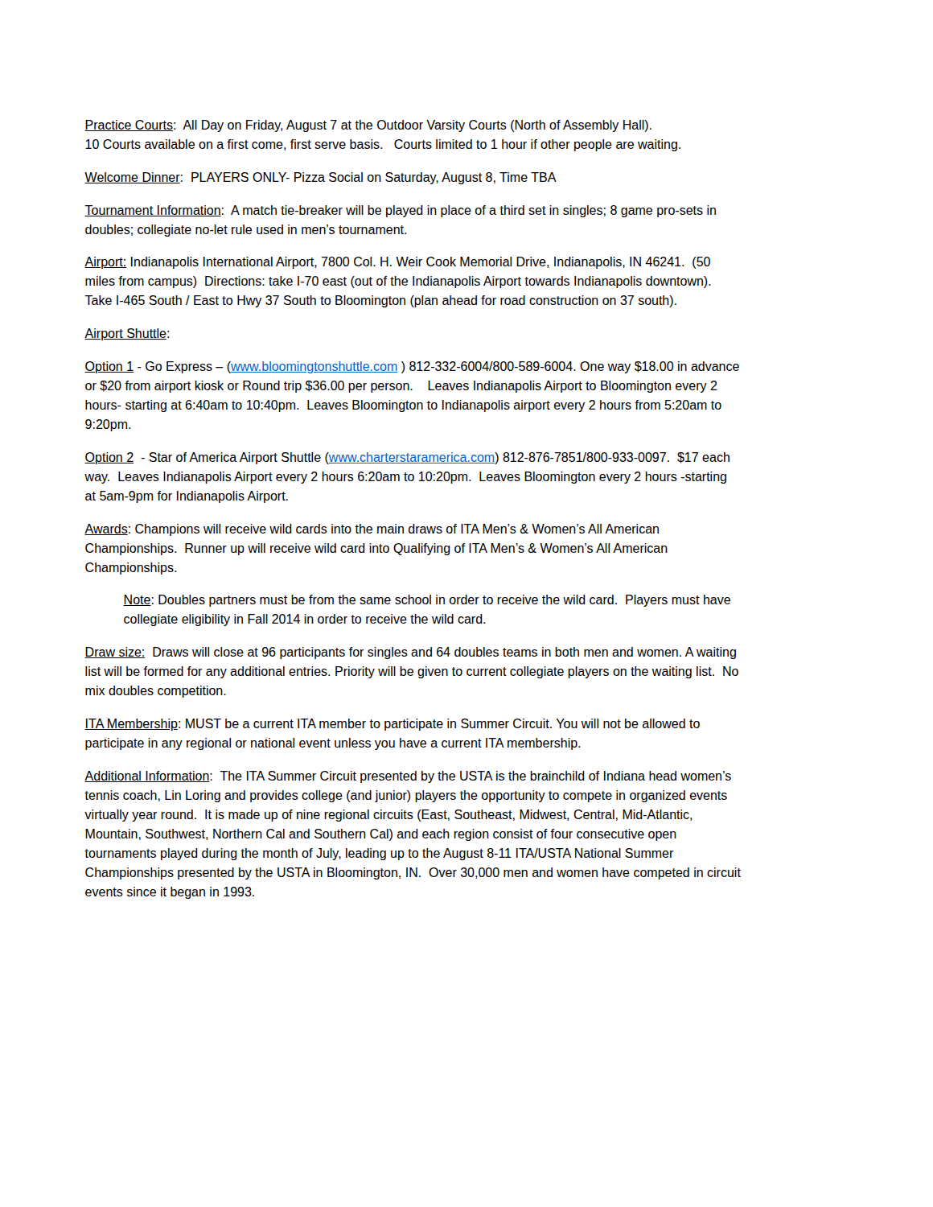Practice Courts: All Day on Friday, August 7 at the Outdoor Varsity Courts (North of Assembly Hall).
10 Courts available on a first come, first serve basis. Courts limited to 1 hour if other people are waiting.
Welcome Dinner: PLAYERS ONLY- Pizza Social on Saturday, August 8, Time TBA
Tournament Information: A match tie-breaker will be played in place of a third set in singles; 8 game pro-sets in doubles; collegiate no-let rule used in men’s tournament.
Airport: Indianapolis International Airport, 7800 Col. H. Weir Cook Memorial Drive, Indianapolis, IN 46241. (50 miles from campus) Directions: take I-70 east (out of the Indianapolis Airport towards Indianapolis downtown). Take I-465 South / East to Hwy 37 South to Bloomington (plan ahead for road construction on 37 south).
Airport Shuttle:
Option 1 - Go Express – (www.bloomingtonshuttle.com ) 812-332-6004/800-589-6004. One way $18.00 in advance or $20 from airport kiosk or Round trip $36.00 per person. Leaves Indianapolis Airport to Bloomington every 2 hours- starting at 6:40am to 10:40pm. Leaves Bloomington to Indianapolis airport every 2 hours from 5:20am to 9:20pm.
Option 2 - Star of America Airport Shuttle (www.charterstaramerica.com) 812-876-7851/800-933-0097. $17 each way. Leaves Indianapolis Airport every 2 hours 6:20am to 10:20pm. Leaves Bloomington every 2 hours -starting at 5am-9pm for Indianapolis Airport.
Awards: Champions will receive wild cards into the main draws of ITA Men’s & Women’s All American Championships. Runner up will receive wild card into Qualifying of ITA Men’s & Women’s All American Championships.
Note: Doubles partners must be from the same school in order to receive the wild card. Players must have collegiate eligibility in Fall 2014 in order to receive the wild card.
Draw size: Draws will close at 96 participants for singles and 64 doubles teams in both men and women. A waiting list will be formed for any additional entries. Priority will be given to current collegiate players on the waiting list. No mix doubles competition.
ITA Membership: MUST be a current ITA member to participate in Summer Circuit. You will not be allowed to participate in any regional or national event unless you have a current ITA membership.
Additional Information: The ITA Summer Circuit presented by the USTA is the brainchild of Indiana head women’s tennis coach, Lin Loring and provides college (and junior) players the opportunity to compete in organized events virtually year round. It is made up of nine regional circuits (East, Southeast, Midwest, Central, Mid-Atlantic, Mountain, Southwest, Northern Cal and Southern Cal) and each region consist of four consecutive open tournaments played during the month of July, leading up to the August 8-11 ITA/USTA National Summer Championships presented by the USTA in Bloomington, IN. Over 30,000 men and women have competed in circuit events since it began in 1993.